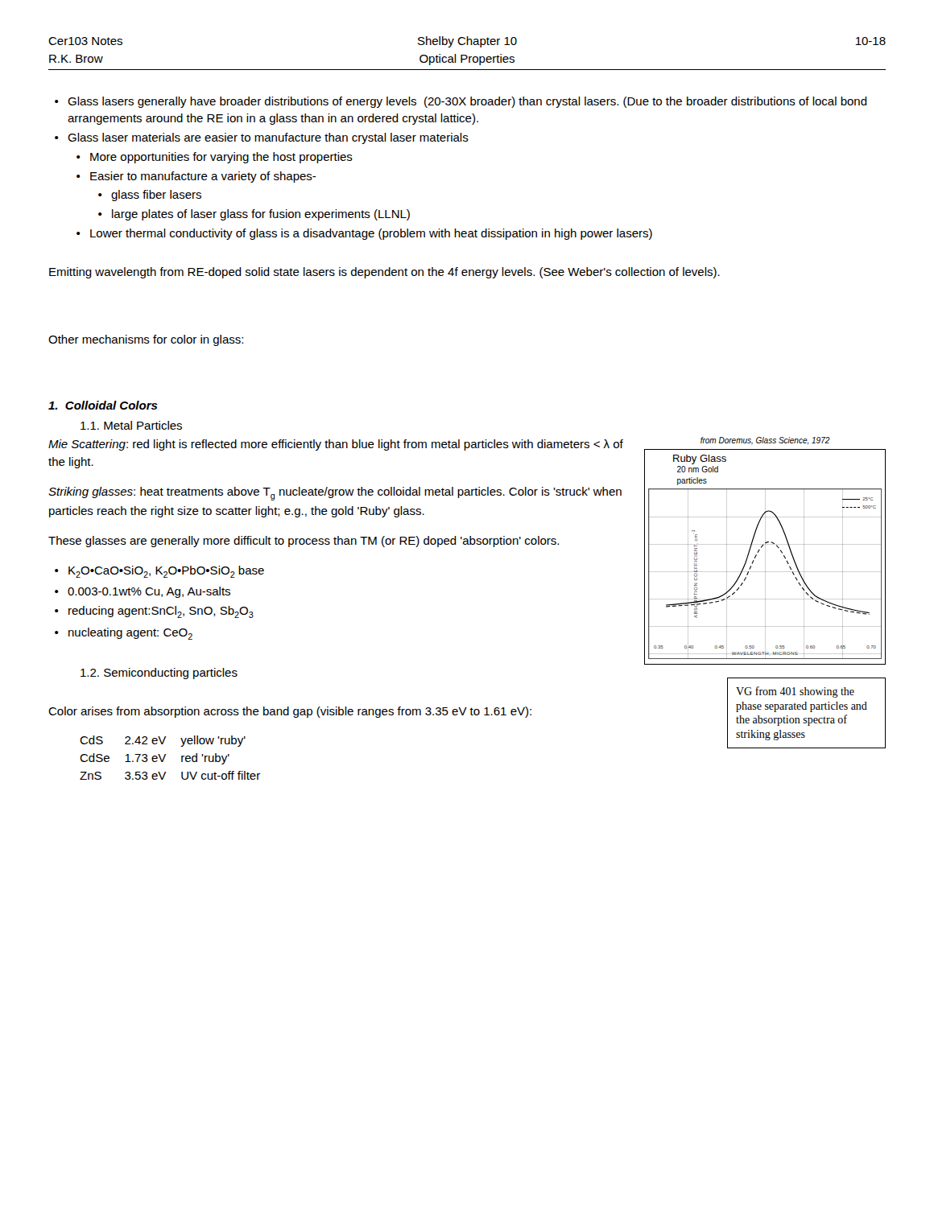Cer103 Notes
Shelby Chapter 10
10-18
R.K. Brow
Optical Properties
Glass lasers generally have broader distributions of energy levels (20-30X broader) than crystal lasers. (Due to the broader distributions of local bond arrangements around the RE ion in a glass than in an ordered crystal lattice).
Glass laser materials are easier to manufacture than crystal laser materials
More opportunities for varying the host properties
Easier to manufacture a variety of shapes-
glass fiber lasers
large plates of laser glass for fusion experiments (LLNL)
Lower thermal conductivity of glass is a disadvantage (problem with heat dissipation in high power lasers)
Emitting wavelength from RE-doped solid state lasers is dependent on the 4f energy levels. (See Weber's collection of levels).
Other mechanisms for color in glass:
1. Colloidal Colors
1.1. Metal Particles
from Doremus, Glass Science, 1972
Ruby Glass
20 nm Gold
particles
ABSORPTION COEFFICIENT, cm-1
25°C
500°C
0.350.400.450.500.550.600.650.70
WAVELENGTH, MICRONS
Mie Scattering: red light is reflected more efficiently than blue light from metal particles with diameters < λ of the light.
Striking glasses: heat treatments above Tg nucleate/grow the colloidal metal particles. Color is 'struck' when particles reach the right size to scatter light; e.g., the gold 'Ruby' glass.
These glasses are generally more difficult to process than TM (or RE) doped 'absorption' colors.
K2O•CaO•SiO2, K2O•PbO•SiO2 base
0.003-0.1wt% Cu, Ag, Au-salts
reducing agent:SnCl2, SnO, Sb2O3
nucleating agent: CeO2
VG from 401 showing the phase separated particles and the absorption spectra of striking glasses
1.2. Semiconducting particles
Color arises from absorption across the band gap (visible ranges from 3.35 eV to 1.61 eV):
| CdS | 2.42 eV | yellow 'ruby' |
| CdSe | 1.73 eV | red 'ruby' |
| ZnS | 3.53 eV | UV cut-off filter |